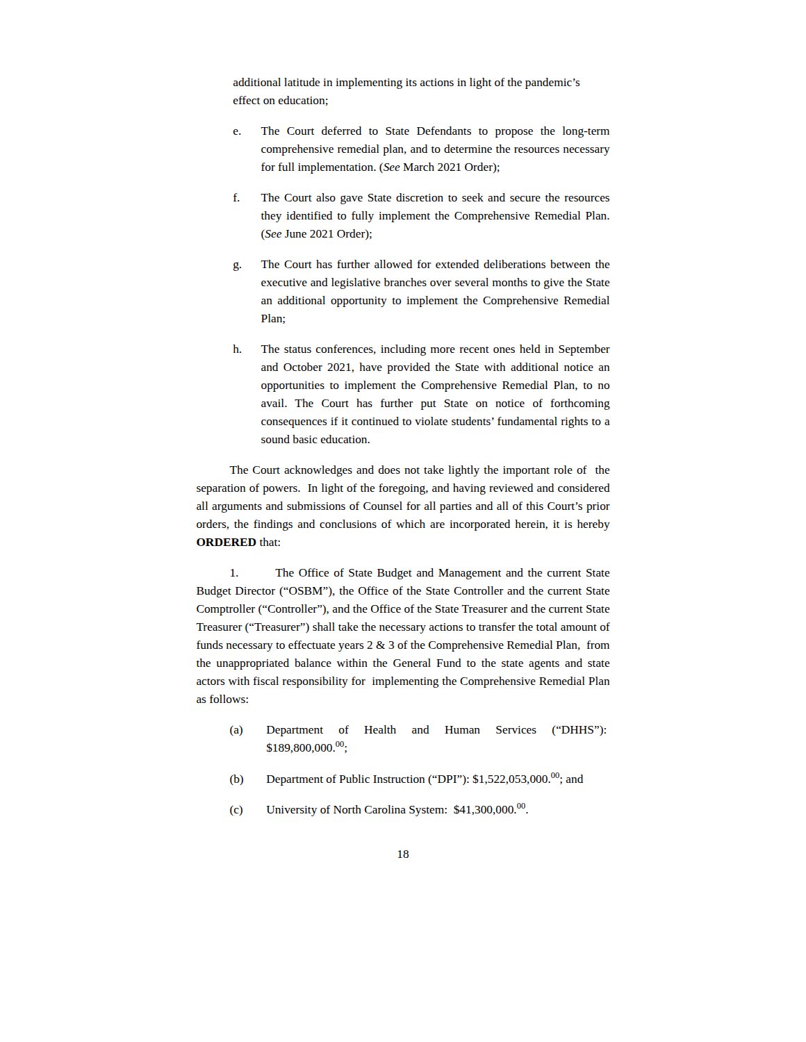additional latitude in implementing its actions in light of the pandemic’s effect on education;
e. The Court deferred to State Defendants to propose the long-term comprehensive remedial plan, and to determine the resources necessary for full implementation. (See March 2021 Order);
f. The Court also gave State discretion to seek and secure the resources they identified to fully implement the Comprehensive Remedial Plan. (See June 2021 Order);
g. The Court has further allowed for extended deliberations between the executive and legislative branches over several months to give the State an additional opportunity to implement the Comprehensive Remedial Plan;
h. The status conferences, including more recent ones held in September and October 2021, have provided the State with additional notice an opportunities to implement the Comprehensive Remedial Plan, to no avail. The Court has further put State on notice of forthcoming consequences if it continued to violate students’ fundamental rights to a sound basic education.
The Court acknowledges and does not take lightly the important role of the separation of powers. In light of the foregoing, and having reviewed and considered all arguments and submissions of Counsel for all parties and all of this Court’s prior orders, the findings and conclusions of which are incorporated herein, it is hereby ORDERED that:
1. The Office of State Budget and Management and the current State Budget Director (“OSBM”), the Office of the State Controller and the current State Comptroller (“Controller”), and the Office of the State Treasurer and the current State Treasurer (“Treasurer”) shall take the necessary actions to transfer the total amount of funds necessary to effectuate years 2 & 3 of the Comprehensive Remedial Plan, from the unappropriated balance within the General Fund to the state agents and state actors with fiscal responsibility for implementing the Comprehensive Remedial Plan as follows:
(a) Department of Health and Human Services (“DHHS”): $189,800,000.00;
(b) Department of Public Instruction (“DPI”): $1,522,053,000.00; and
(c) University of North Carolina System: $41,300,000.00.
18